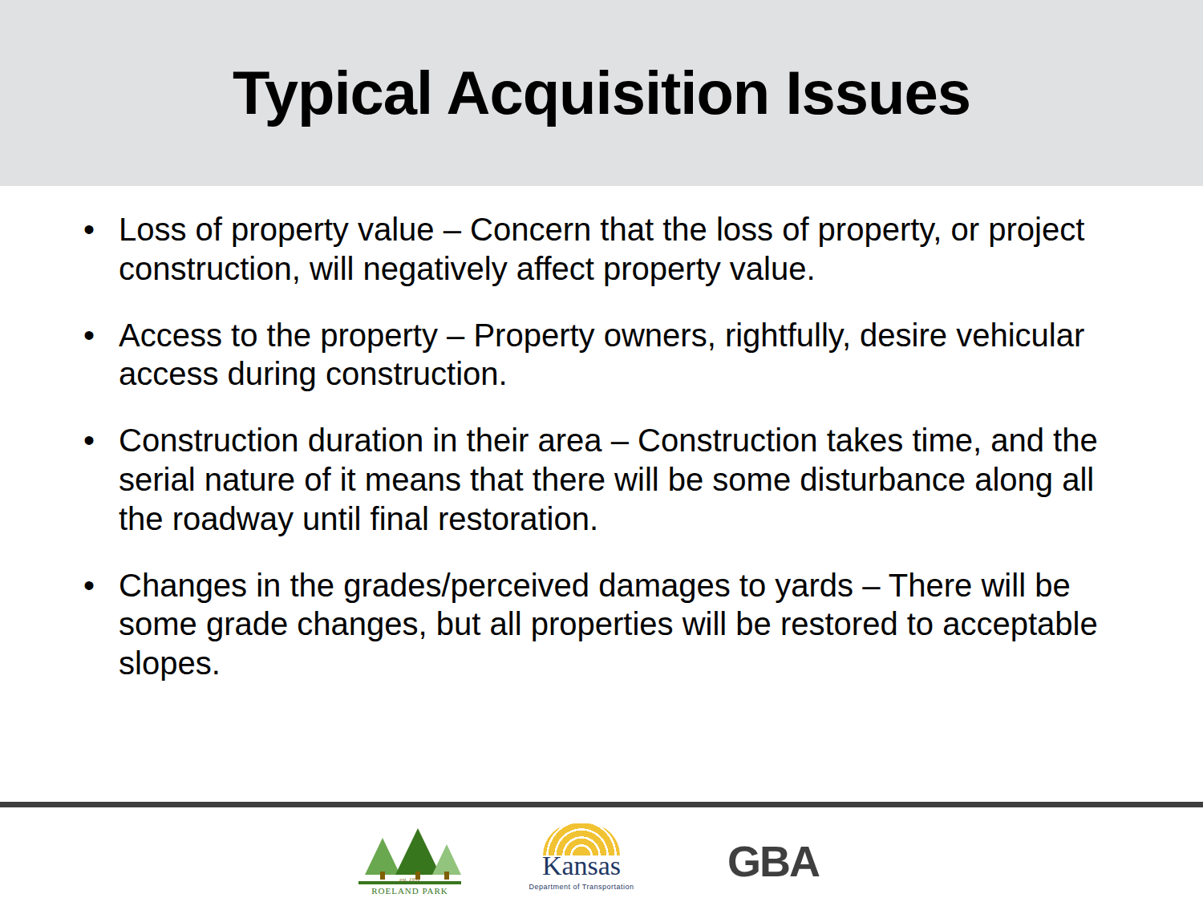Typical Acquisition Issues
Loss of property value – Concern that the loss of property, or project construction, will negatively affect property value.
Access to the property – Property owners, rightfully, desire vehicular access during construction.
Construction duration in their area – Construction takes time, and the serial nature of it means that there will be some disturbance along all the roadway until final restoration.
Changes in the grades/perceived damages to yards – There will be some grade changes, but all properties will be restored to acceptable slopes.
est. 1951
ROELAND PARK
Kansas
Department of Transportation
GBA